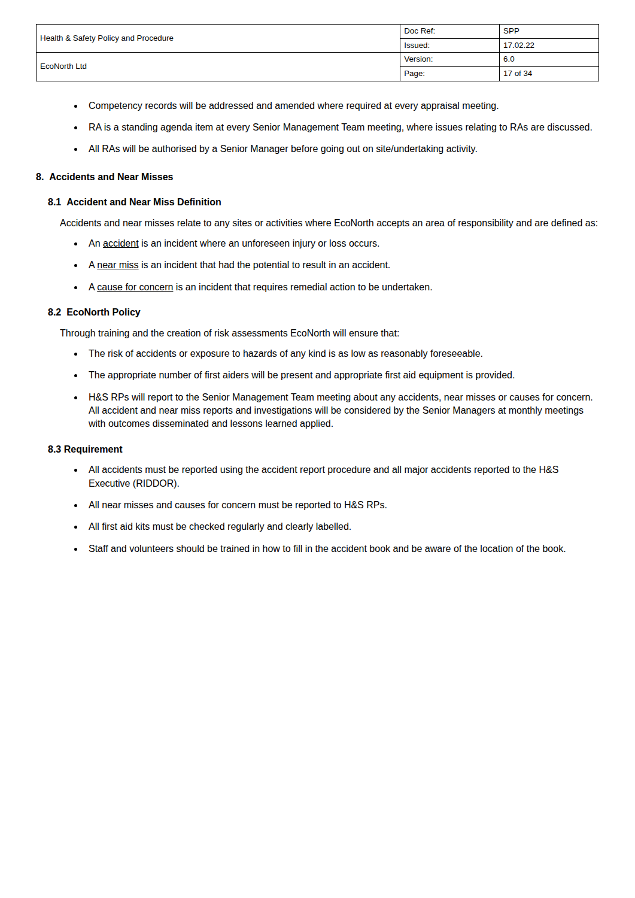| Health & Safety Policy and Procedure | Doc Ref: | SPP |
| Issued: | 17.02.22 |
| EcoNorth Ltd | Version: | 6.0 |
| Page: | 17 of 34 |
Competency records will be addressed and amended where required at every appraisal meeting.
RA is a standing agenda item at every Senior Management Team meeting, where issues relating to RAs are discussed.
All RAs will be authorised by a Senior Manager before going out on site/undertaking activity.
8. Accidents and Near Misses
8.1 Accident and Near Miss Definition
Accidents and near misses relate to any sites or activities where EcoNorth accepts an area of responsibility and are defined as:
An accident is an incident where an unforeseen injury or loss occurs.
A near miss is an incident that had the potential to result in an accident.
A cause for concern is an incident that requires remedial action to be undertaken.
8.2 EcoNorth Policy
Through training and the creation of risk assessments EcoNorth will ensure that:
The risk of accidents or exposure to hazards of any kind is as low as reasonably foreseeable.
The appropriate number of first aiders will be present and appropriate first aid equipment is provided.
H&S RPs will report to the Senior Management Team meeting about any accidents, near misses or causes for concern. All accident and near miss reports and investigations will be considered by the Senior Managers at monthly meetings with outcomes disseminated and lessons learned applied.
8.3 Requirement
All accidents must be reported using the accident report procedure and all major accidents reported to the H&S Executive (RIDDOR).
All near misses and causes for concern must be reported to H&S RPs.
All first aid kits must be checked regularly and clearly labelled.
Staff and volunteers should be trained in how to fill in the accident book and be aware of the location of the book.